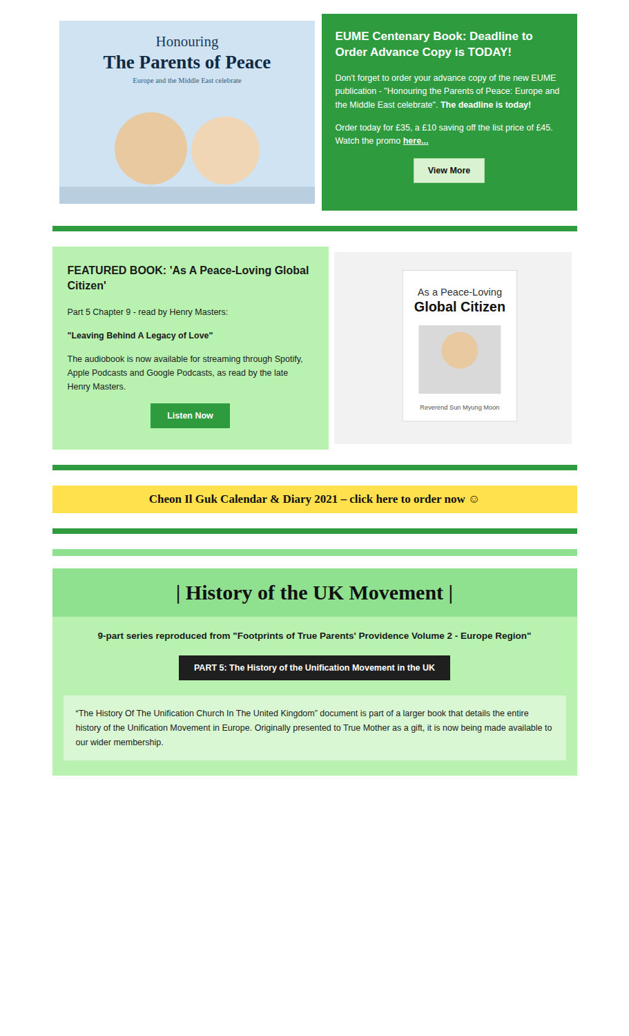EUME Centenary Book: Deadline to Order Advance Copy is TODAY!
Don't forget to order your advance copy of the new EUME publication - "Honouring the Parents of Peace: Europe and the Middle East celebrate". The deadline is today!
Order today for £35, a £10 saving off the list price of £45. Watch the promo here...
View More
FEATURED BOOK: 'As A Peace-Loving Global Citizen'
Part 5 Chapter 9 - read by Henry Masters:
"Leaving Behind A Legacy of Love"
The audiobook is now available for streaming through Spotify, Apple Podcasts and Google Podcasts, as read by the late Henry Masters.
Listen Now
Cheon Il Guk Calendar & Diary 2021 – click here to order now ☺
| History of the UK Movement |
9-part series reproduced from "Footprints of True Parents' Providence Volume 2 - Europe Region"
PART 5: The History of the Unification Movement in the UK
“The History Of The Unification Church In The United Kingdom” document is part of a larger book that details the entire history of the Unification Movement in Europe. Originally presented to True Mother as a gift, it is now being made available to our wider membership.